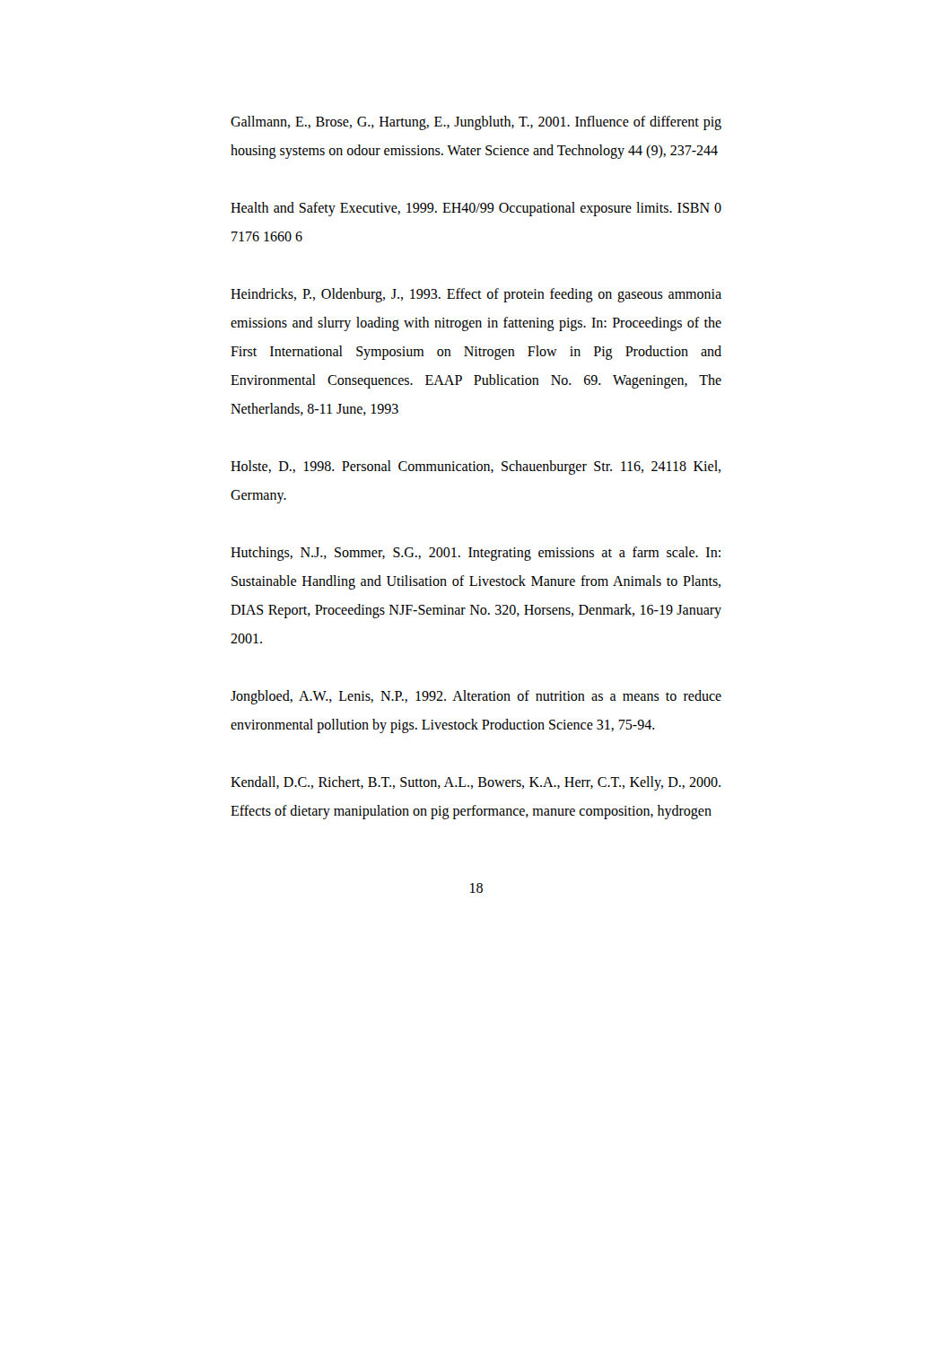Gallmann, E., Brose, G., Hartung, E., Jungbluth, T., 2001. Influence of different pig housing systems on odour emissions. Water Science and Technology 44 (9), 237-244
Health and Safety Executive, 1999. EH40/99 Occupational exposure limits. ISBN 0 7176 1660 6
Heindricks, P., Oldenburg, J., 1993. Effect of protein feeding on gaseous ammonia emissions and slurry loading with nitrogen in fattening pigs. In: Proceedings of the First International Symposium on Nitrogen Flow in Pig Production and Environmental Consequences. EAAP Publication No. 69. Wageningen, The Netherlands, 8-11 June, 1993
Holste, D., 1998. Personal Communication, Schauenburger Str. 116, 24118 Kiel, Germany.
Hutchings, N.J., Sommer, S.G., 2001. Integrating emissions at a farm scale. In: Sustainable Handling and Utilisation of Livestock Manure from Animals to Plants, DIAS Report, Proceedings NJF-Seminar No. 320, Horsens, Denmark, 16-19 January 2001.
Jongbloed, A.W., Lenis, N.P., 1992. Alteration of nutrition as a means to reduce environmental pollution by pigs. Livestock Production Science 31, 75-94.
Kendall, D.C., Richert, B.T., Sutton, A.L., Bowers, K.A., Herr, C.T., Kelly, D., 2000. Effects of dietary manipulation on pig performance, manure composition, hydrogen
18